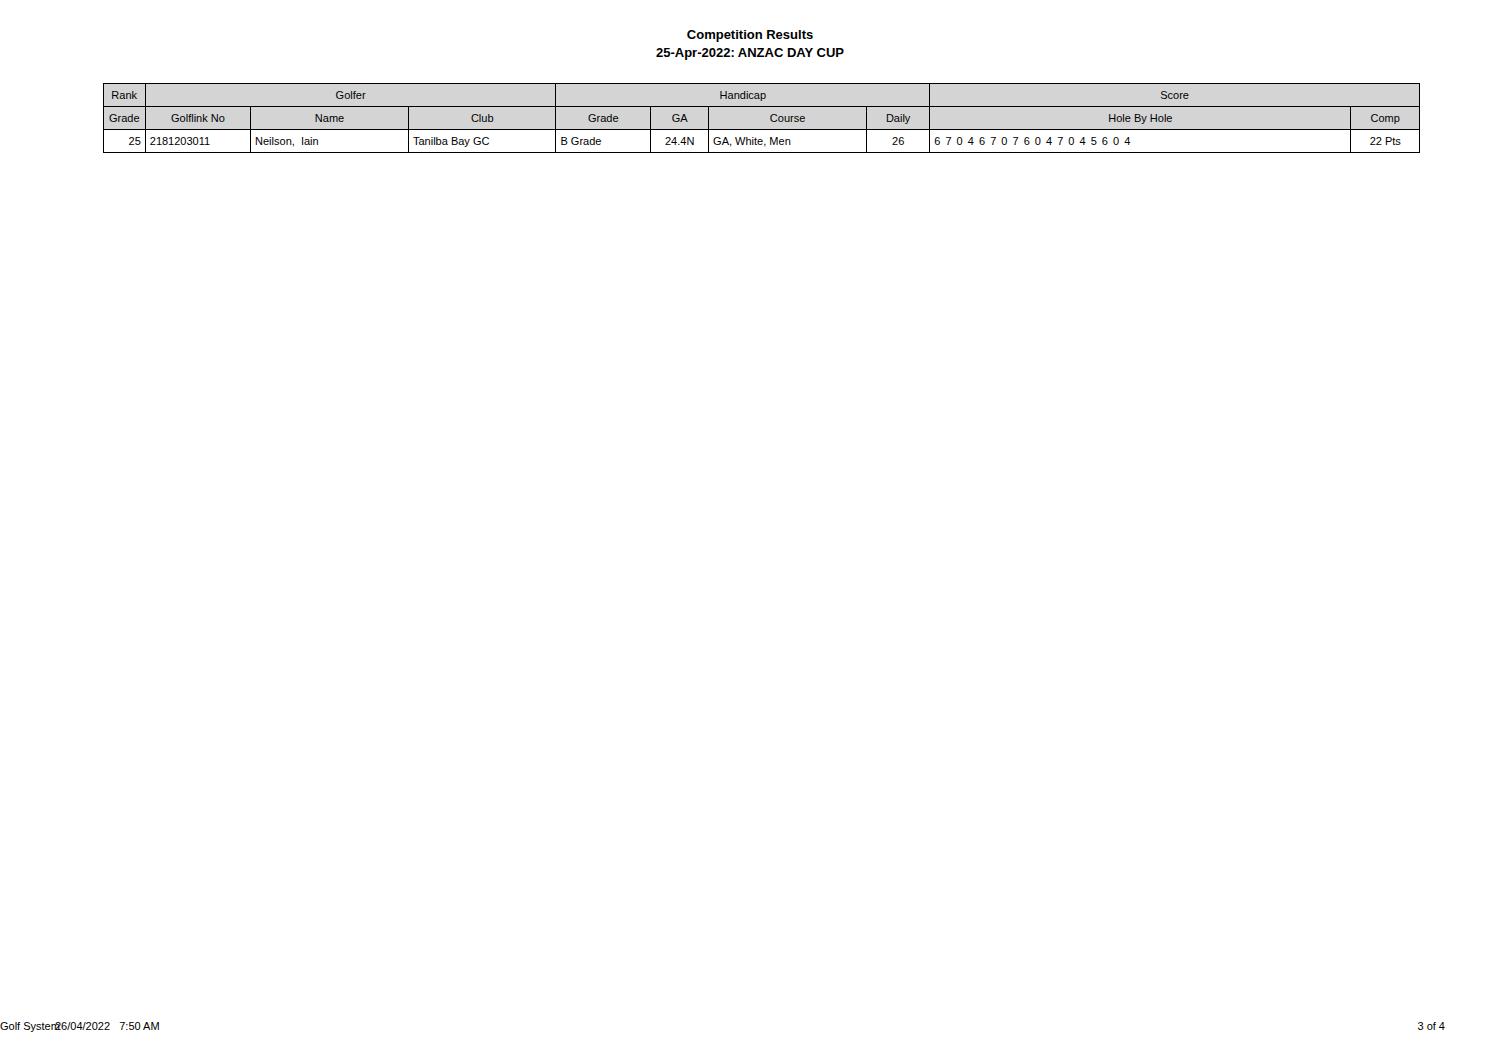Competition Results
25-Apr-2022: ANZAC DAY CUP
| | Rank | Golfer | Handicap | Score |
| --- | --- | --- | --- | --- |
| | Grade | Golflink No | Name | Club | Grade | GA | Course | Daily | Hole By Hole | Comp |
| | 25 | 2181203011 | Neilson, Iain | Tanilba Bay GC | B Grade | 24.4N | GA, White, Men | 26 | 6 7 0 4 6 7 0 7 6 0 4 7 0 4 5 6 0 4 | 22 Pts |
26/04/2022 7:50 AM Golf System 3 of 4